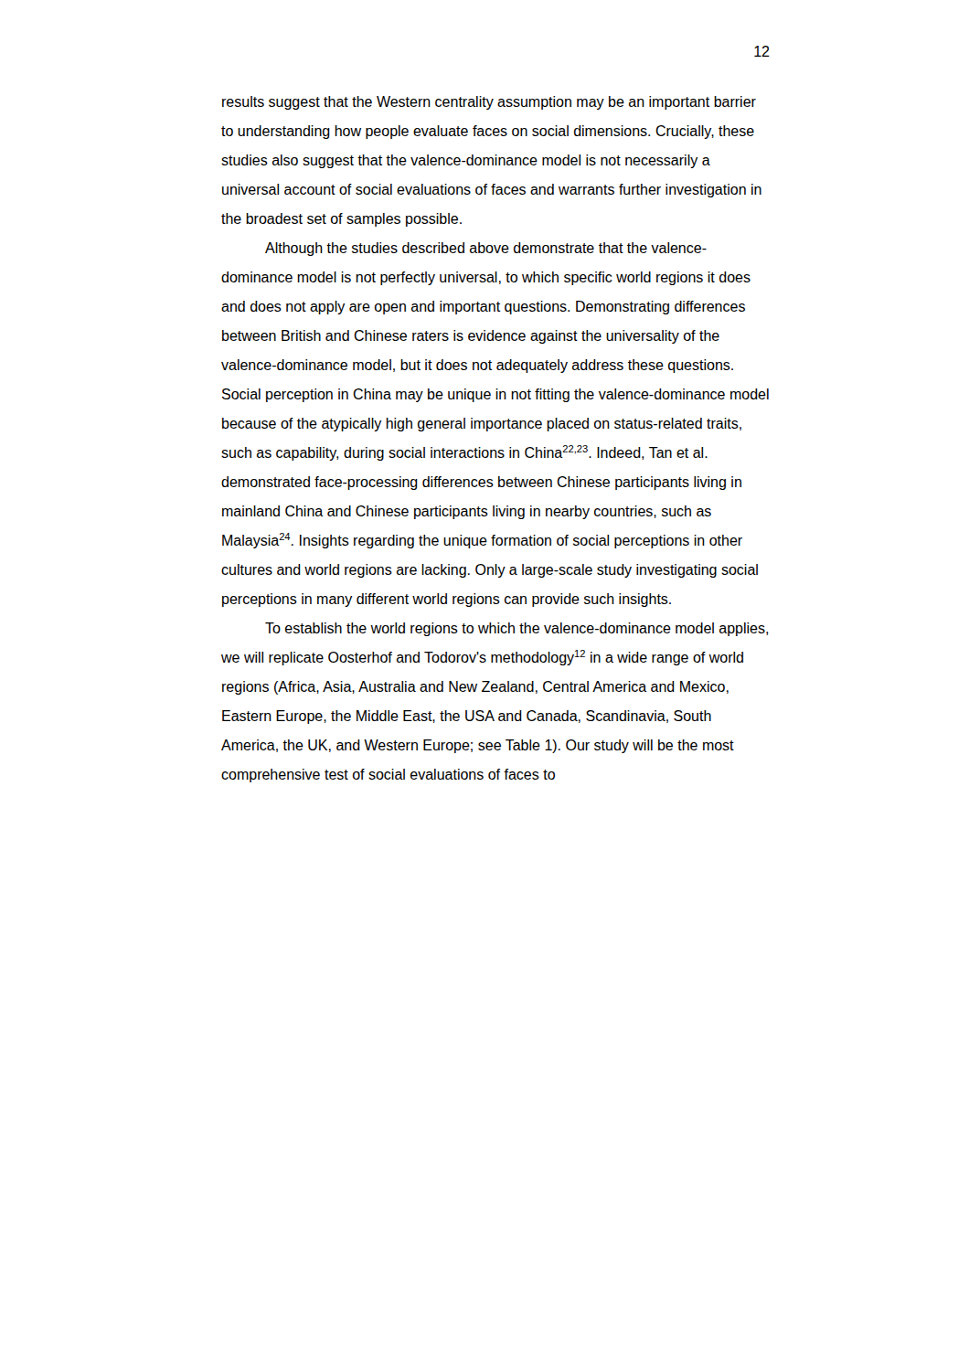12
results suggest that the Western centrality assumption may be an important barrier to understanding how people evaluate faces on social dimensions. Crucially, these studies also suggest that the valence-dominance model is not necessarily a universal account of social evaluations of faces and warrants further investigation in the broadest set of samples possible.
Although the studies described above demonstrate that the valence-dominance model is not perfectly universal, to which specific world regions it does and does not apply are open and important questions. Demonstrating differences between British and Chinese raters is evidence against the universality of the valence-dominance model, but it does not adequately address these questions. Social perception in China may be unique in not fitting the valence-dominance model because of the atypically high general importance placed on status-related traits, such as capability, during social interactions in China22,23. Indeed, Tan et al. demonstrated face-processing differences between Chinese participants living in mainland China and Chinese participants living in nearby countries, such as Malaysia24. Insights regarding the unique formation of social perceptions in other cultures and world regions are lacking. Only a large-scale study investigating social perceptions in many different world regions can provide such insights.
To establish the world regions to which the valence-dominance model applies, we will replicate Oosterhof and Todorov's methodology12 in a wide range of world regions (Africa, Asia, Australia and New Zealand, Central America and Mexico, Eastern Europe, the Middle East, the USA and Canada, Scandinavia, South America, the UK, and Western Europe; see Table 1). Our study will be the most comprehensive test of social evaluations of faces to